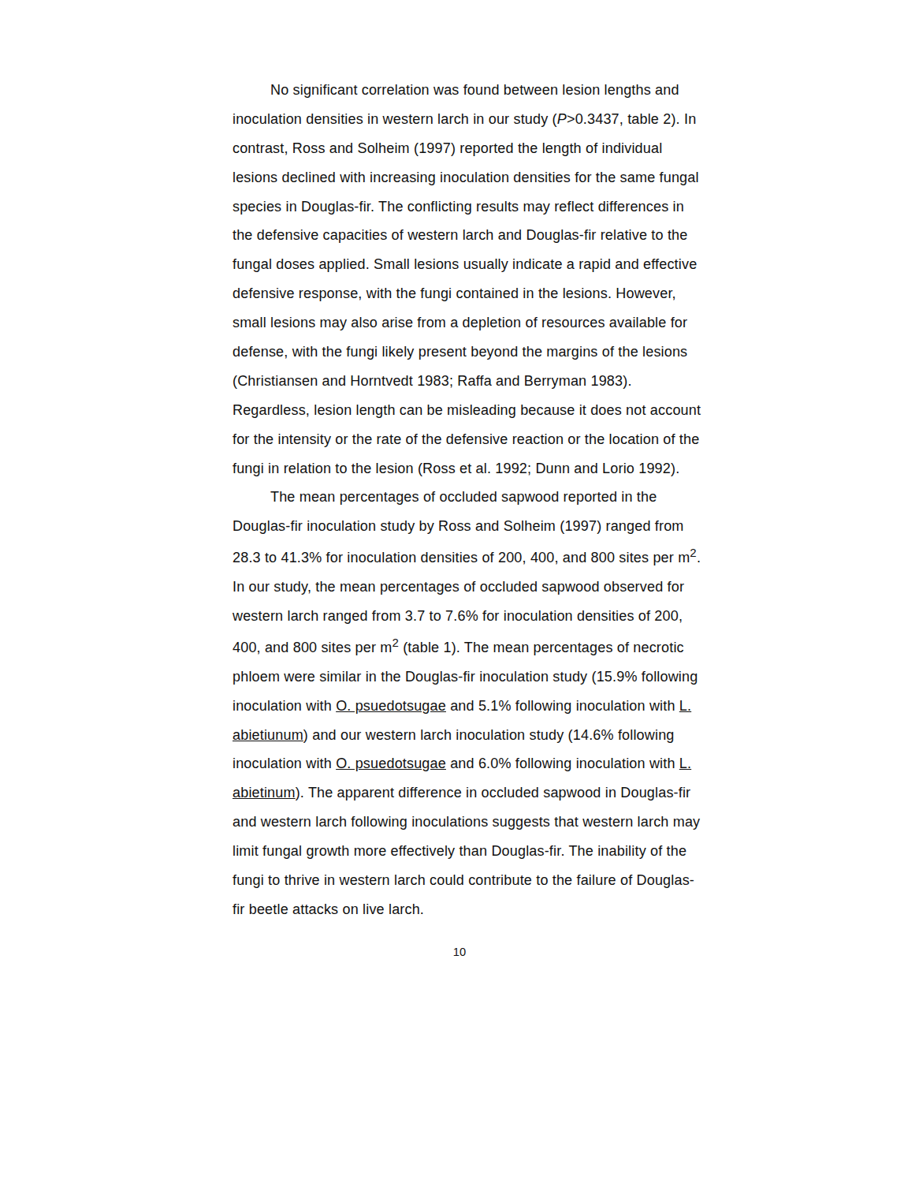No significant correlation was found between lesion lengths and inoculation densities in western larch in our study (P>0.3437, table 2). In contrast, Ross and Solheim (1997) reported the length of individual lesions declined with increasing inoculation densities for the same fungal species in Douglas-fir. The conflicting results may reflect differences in the defensive capacities of western larch and Douglas-fir relative to the fungal doses applied. Small lesions usually indicate a rapid and effective defensive response, with the fungi contained in the lesions. However, small lesions may also arise from a depletion of resources available for defense, with the fungi likely present beyond the margins of the lesions (Christiansen and Horntvedt 1983; Raffa and Berryman 1983). Regardless, lesion length can be misleading because it does not account for the intensity or the rate of the defensive reaction or the location of the fungi in relation to the lesion (Ross et al. 1992; Dunn and Lorio 1992).
The mean percentages of occluded sapwood reported in the Douglas-fir inoculation study by Ross and Solheim (1997) ranged from 28.3 to 41.3% for inoculation densities of 200, 400, and 800 sites per m2. In our study, the mean percentages of occluded sapwood observed for western larch ranged from 3.7 to 7.6% for inoculation densities of 200, 400, and 800 sites per m2 (table 1). The mean percentages of necrotic phloem were similar in the Douglas-fir inoculation study (15.9% following inoculation with O. psuedotsugae and 5.1% following inoculation with L. abietiunum) and our western larch inoculation study (14.6% following inoculation with O. psuedotsugae and 6.0% following inoculation with L. abietinum). The apparent difference in occluded sapwood in Douglas-fir and western larch following inoculations suggests that western larch may limit fungal growth more effectively than Douglas-fir. The inability of the fungi to thrive in western larch could contribute to the failure of Douglas-fir beetle attacks on live larch.
10